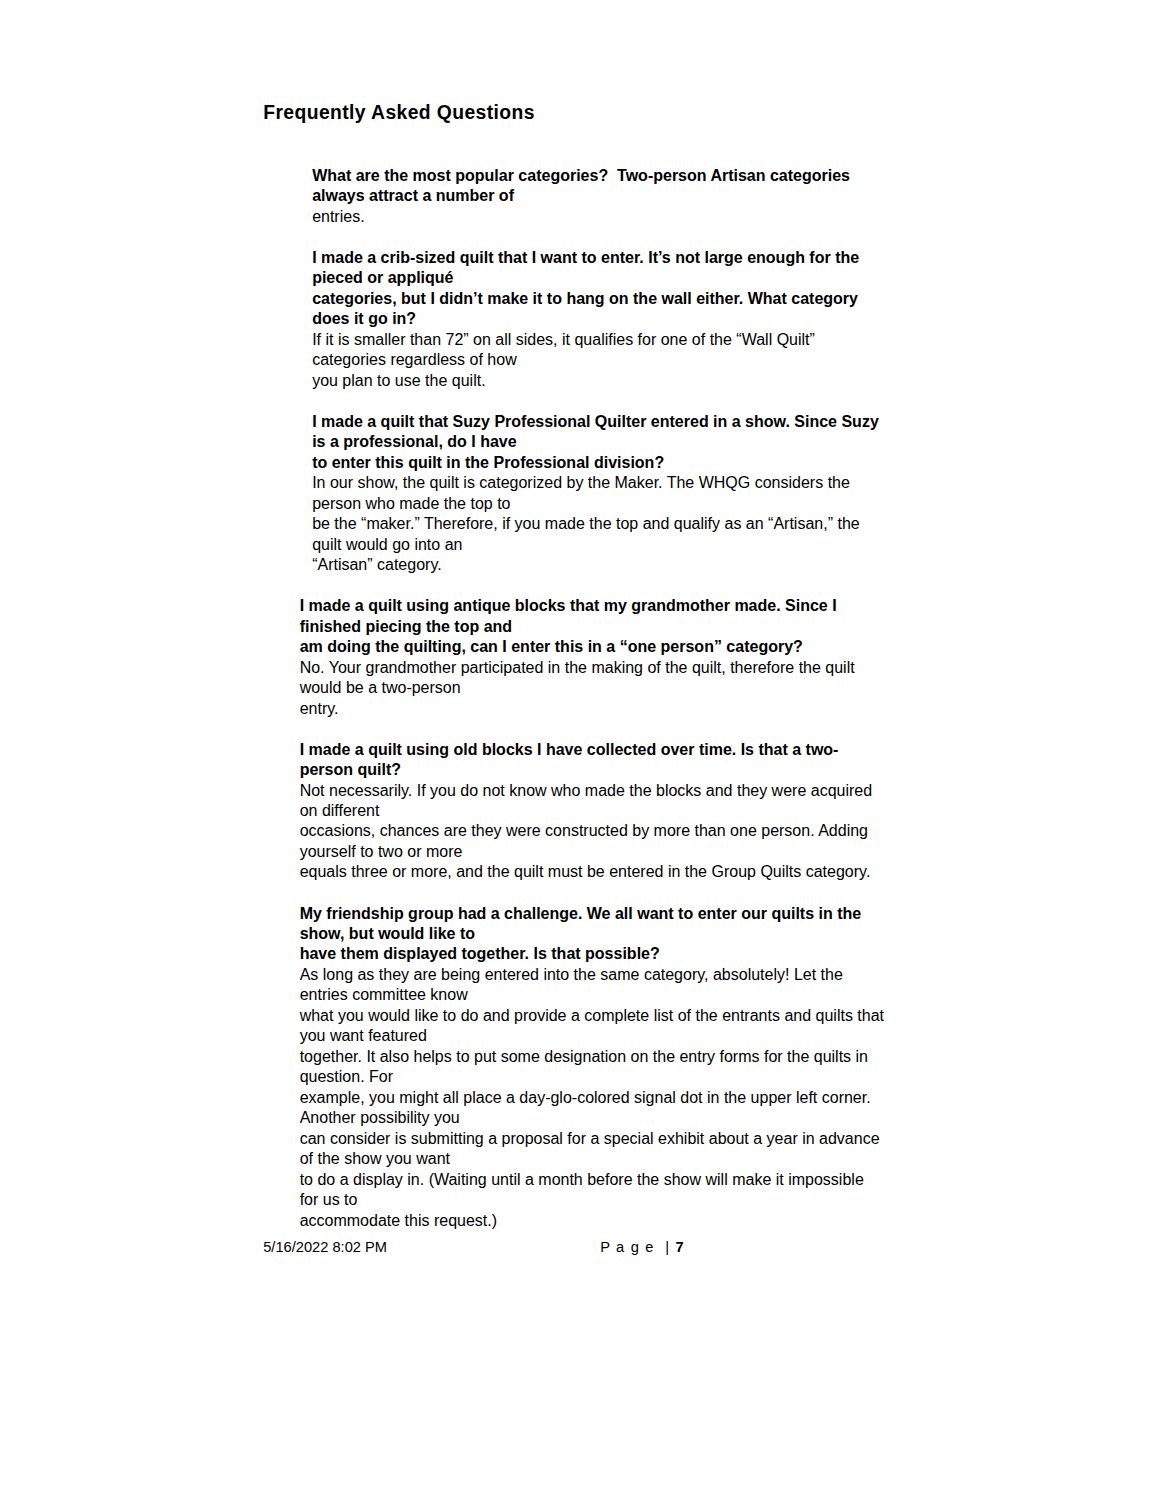Frequently Asked Questions
What are the most popular categories? Two-person Artisan categories always attract a number of
entries.
I made a crib-sized quilt that I want to enter. It’s not large enough for the pieced or appliqué
categories, but I didn’t make it to hang on the wall either. What category does it go in?
If it is smaller than 72” on all sides, it qualifies for one of the “Wall Quilt” categories regardless of how
you plan to use the quilt.
I made a quilt that Suzy Professional Quilter entered in a show. Since Suzy is a professional, do I have
to enter this quilt in the Professional division?
In our show, the quilt is categorized by the Maker. The WHQG considers the person who made the top to
be the “maker.” Therefore, if you made the top and qualify as an “Artisan,” the quilt would go into an
“Artisan” category.
I made a quilt using antique blocks that my grandmother made. Since I finished piecing the top and
am doing the quilting, can I enter this in a “one person” category?
No. Your grandmother participated in the making of the quilt, therefore the quilt would be a two-person
entry.
I made a quilt using old blocks I have collected over time. Is that a two-person quilt?
Not necessarily. If you do not know who made the blocks and they were acquired on different
occasions, chances are they were constructed by more than one person. Adding yourself to two or more
equals three or more, and the quilt must be entered in the Group Quilts category.
My friendship group had a challenge. We all want to enter our quilts in the show, but would like to
have them displayed together. Is that possible?
As long as they are being entered into the same category, absolutely! Let the entries committee know
what you would like to do and provide a complete list of the entrants and quilts that you want featured
together. It also helps to put some designation on the entry forms for the quilts in question. For
example, you might all place a day-glo-colored signal dot in the upper left corner. Another possibility you
can consider is submitting a proposal for a special exhibit about a year in advance of the show you want
to do a display in. (Waiting until a month before the show will make it impossible for us to
accommodate this request.)
5/16/2022 8:02 PM
P a g e | 7